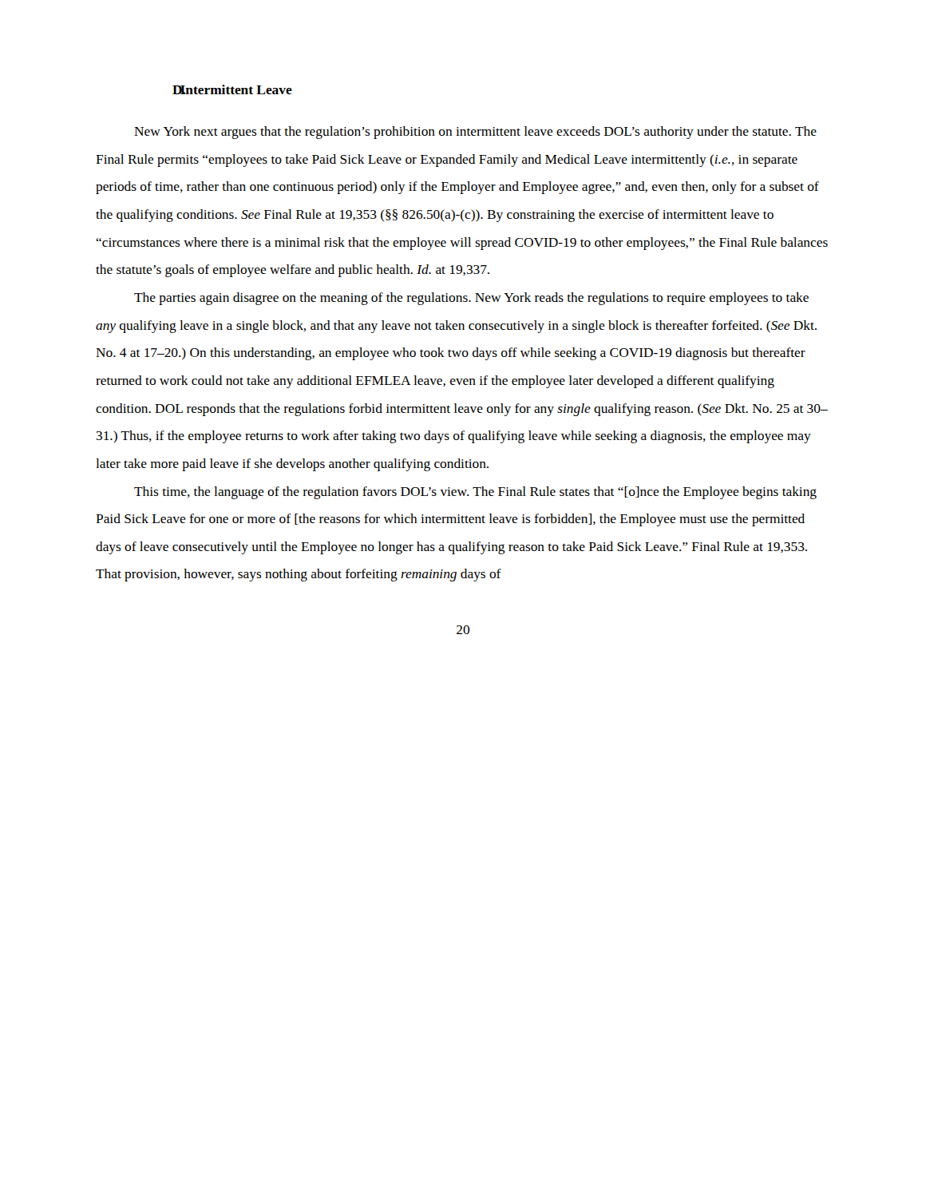D. Intermittent Leave
New York next argues that the regulation’s prohibition on intermittent leave exceeds DOL’s authority under the statute. The Final Rule permits “employees to take Paid Sick Leave or Expanded Family and Medical Leave intermittently (i.e., in separate periods of time, rather than one continuous period) only if the Employer and Employee agree,” and, even then, only for a subset of the qualifying conditions. See Final Rule at 19,353 (§§ 826.50(a)-(c)). By constraining the exercise of intermittent leave to “circumstances where there is a minimal risk that the employee will spread COVID-19 to other employees,” the Final Rule balances the statute’s goals of employee welfare and public health. Id. at 19,337.
The parties again disagree on the meaning of the regulations. New York reads the regulations to require employees to take any qualifying leave in a single block, and that any leave not taken consecutively in a single block is thereafter forfeited. (See Dkt. No. 4 at 17–20.) On this understanding, an employee who took two days off while seeking a COVID-19 diagnosis but thereafter returned to work could not take any additional EFMLEA leave, even if the employee later developed a different qualifying condition. DOL responds that the regulations forbid intermittent leave only for any single qualifying reason. (See Dkt. No. 25 at 30–31.) Thus, if the employee returns to work after taking two days of qualifying leave while seeking a diagnosis, the employee may later take more paid leave if she develops another qualifying condition.
This time, the language of the regulation favors DOL’s view. The Final Rule states that “[o]nce the Employee begins taking Paid Sick Leave for one or more of [the reasons for which intermittent leave is forbidden], the Employee must use the permitted days of leave consecutively until the Employee no longer has a qualifying reason to take Paid Sick Leave.” Final Rule at 19,353. That provision, however, says nothing about forfeiting remaining days of
20